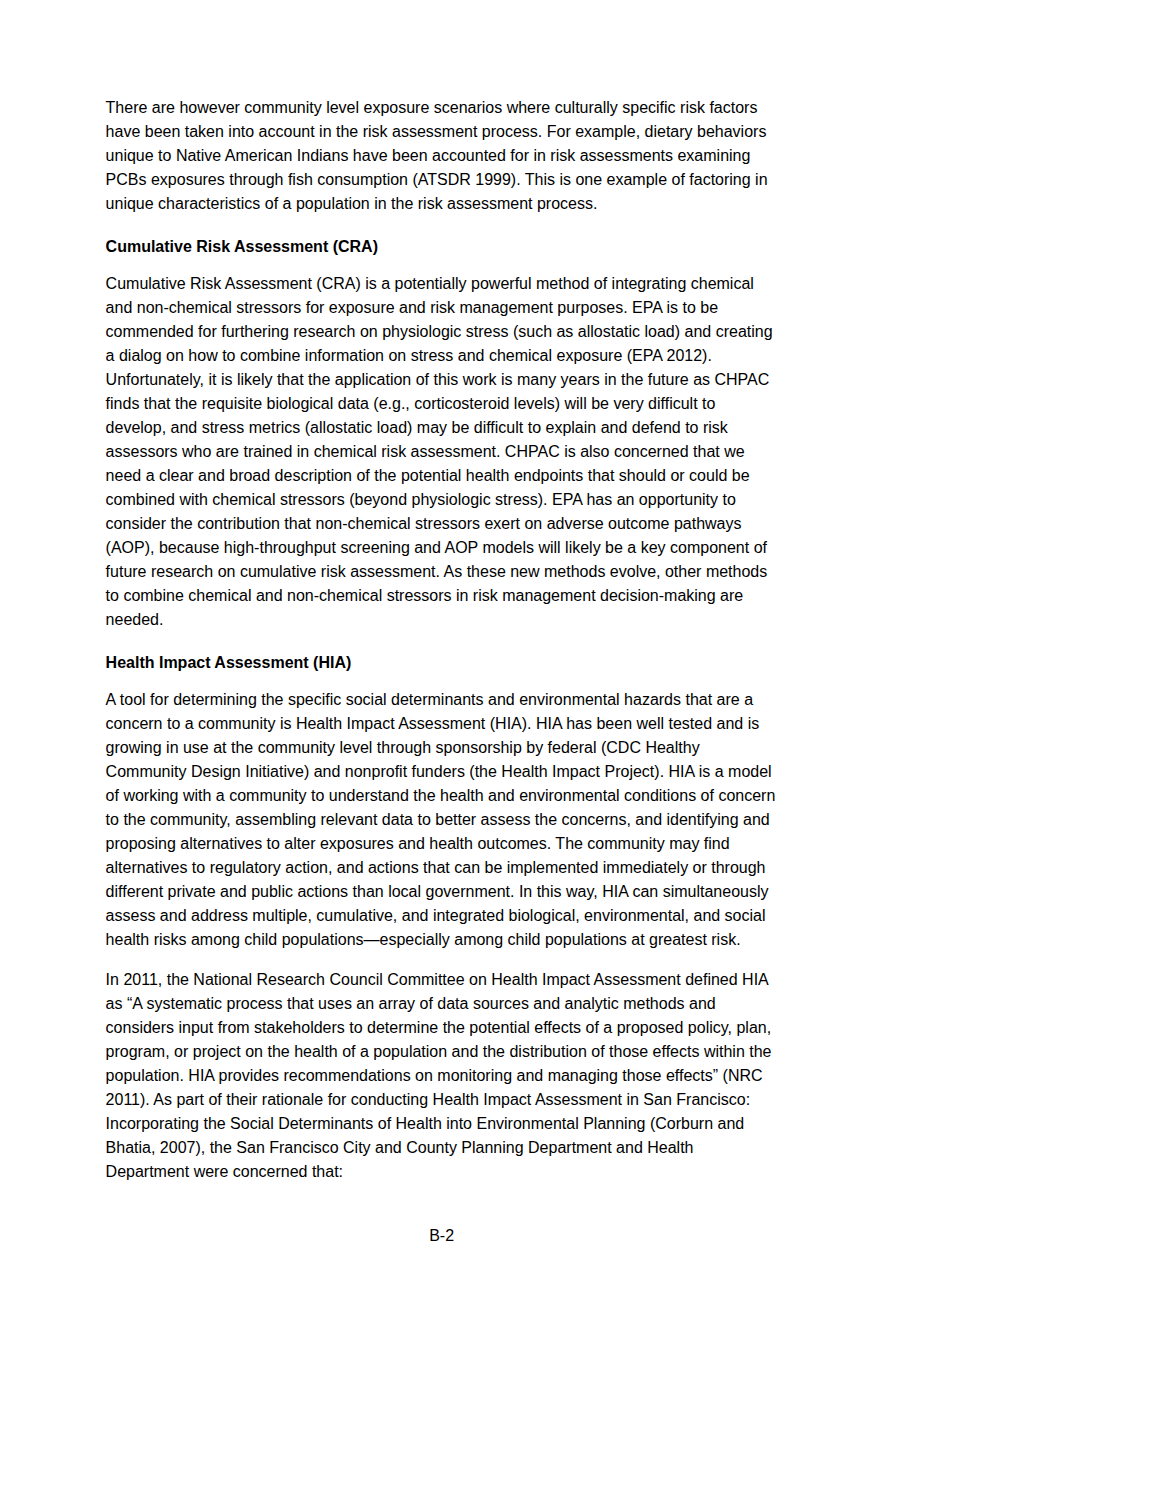There are however community level exposure scenarios where culturally specific risk factors have been taken into account in the risk assessment process. For example, dietary behaviors unique to Native American Indians have been accounted for in risk assessments examining PCBs exposures through fish consumption (ATSDR 1999). This is one example of factoring in unique characteristics of a population in the risk assessment process.
Cumulative Risk Assessment (CRA)
Cumulative Risk Assessment (CRA) is a potentially powerful method of integrating chemical and non-chemical stressors for exposure and risk management purposes. EPA is to be commended for furthering research on physiologic stress (such as allostatic load) and creating a dialog on how to combine information on stress and chemical exposure (EPA 2012). Unfortunately, it is likely that the application of this work is many years in the future as CHPAC finds that the requisite biological data (e.g., corticosteroid levels) will be very difficult to develop, and stress metrics (allostatic load) may be difficult to explain and defend to risk assessors who are trained in chemical risk assessment. CHPAC is also concerned that we need a clear and broad description of the potential health endpoints that should or could be combined with chemical stressors (beyond physiologic stress). EPA has an opportunity to consider the contribution that non-chemical stressors exert on adverse outcome pathways (AOP), because high-throughput screening and AOP models will likely be a key component of future research on cumulative risk assessment. As these new methods evolve, other methods to combine chemical and non-chemical stressors in risk management decision-making are needed.
Health Impact Assessment (HIA)
A tool for determining the specific social determinants and environmental hazards that are a concern to a community is Health Impact Assessment (HIA). HIA has been well tested and is growing in use at the community level through sponsorship by federal (CDC Healthy Community Design Initiative) and nonprofit funders (the Health Impact Project). HIA is a model of working with a community to understand the health and environmental conditions of concern to the community, assembling relevant data to better assess the concerns, and identifying and proposing alternatives to alter exposures and health outcomes. The community may find alternatives to regulatory action, and actions that can be implemented immediately or through different private and public actions than local government. In this way, HIA can simultaneously assess and address multiple, cumulative, and integrated biological, environmental, and social health risks among child populations—especially among child populations at greatest risk.
In 2011, the National Research Council Committee on Health Impact Assessment defined HIA as “A systematic process that uses an array of data sources and analytic methods and considers input from stakeholders to determine the potential effects of a proposed policy, plan, program, or project on the health of a population and the distribution of those effects within the population. HIA provides recommendations on monitoring and managing those effects” (NRC 2011). As part of their rationale for conducting Health Impact Assessment in San Francisco: Incorporating the Social Determinants of Health into Environmental Planning (Corburn and Bhatia, 2007), the San Francisco City and County Planning Department and Health Department were concerned that:
B-2